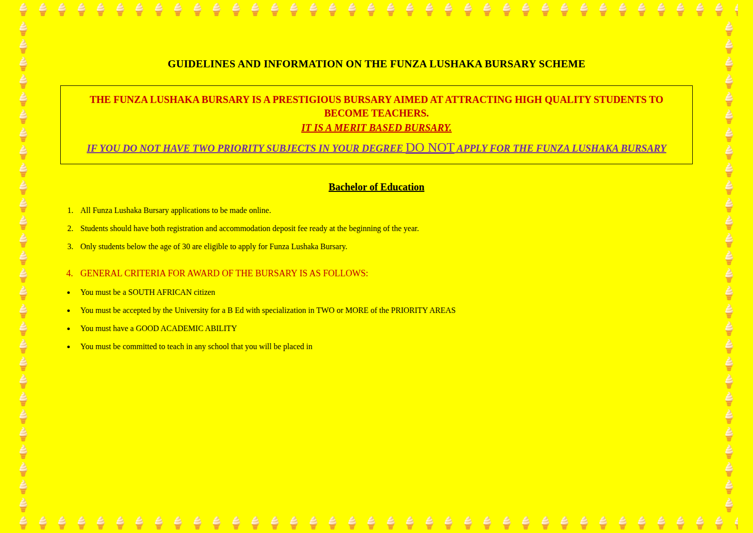🍦 🍦 🍦 🍦 🍦 🍦 🍦 🍦 🍦 🍦 🍦 🍦 🍦 🍦 🍦 🍦 🍦 🍦 🍦 🍦 🍦 🍦 🍦 🍦 🍦 🍦 🍦 🍦 🍦 🍦 🍦 🍦 🍦 🍦 🍦 🍦 🍦 🍦 🍦 🍦 🍦 🍦 🍦 🍦 🍦 🍦 🍦 🍦
🍦 🍦 🍦 🍦 🍦 🍦 🍦 🍦 🍦 🍦 🍦 🍦 🍦 🍦 🍦 🍦 🍦 🍦 🍦 🍦 🍦 🍦 🍦 🍦 🍦 🍦 🍦 🍦 🍦 🍦 🍦 🍦 🍦 🍦 🍦 🍦 🍦 🍦 🍦 🍦 🍦 🍦 🍦 🍦 🍦 🍦 🍦 🍦
🍦🍦🍦🍦🍦🍦🍦🍦🍦🍦🍦🍦🍦🍦🍦🍦🍦🍦🍦🍦🍦🍦🍦🍦🍦🍦🍦🍦🍦🍦🍦🍦
🍦🍦🍦🍦🍦🍦🍦🍦🍦🍦🍦🍦🍦🍦🍦🍦🍦🍦🍦🍦🍦🍦🍦🍦🍦🍦🍦🍦🍦🍦🍦🍦
GUIDELINES AND INFORMATION ON THE FUNZA LUSHAKA BURSARY SCHEME
THE FUNZA LUSHAKA BURSARY IS A PRESTIGIOUS BURSARY AIMED AT ATTRACTING HIGH QUALITY STUDENTS TO BECOME TEACHERS.
IT IS A MERIT BASED BURSARY.
IF YOU DO NOT HAVE TWO PRIORITY SUBJECTS IN YOUR DEGREE DO NOT APPLY FOR THE FUNZA LUSHAKA BURSARY
Bachelor of Education
All Funza Lushaka Bursary applications to be made online.
Students should have both registration and accommodation deposit fee ready at the beginning of the year.
Only students below the age of 30 are eligible to apply for Funza Lushaka Bursary.
GENERAL CRITERIA FOR AWARD OF THE BURSARY IS AS FOLLOWS:
You must be a SOUTH AFRICAN citizen
You must be accepted by the University for a B Ed with specialization in TWO or MORE of the PRIORITY AREAS
You must have a GOOD ACADEMIC ABILITY
You must be committed to teach in any school that you will be placed in